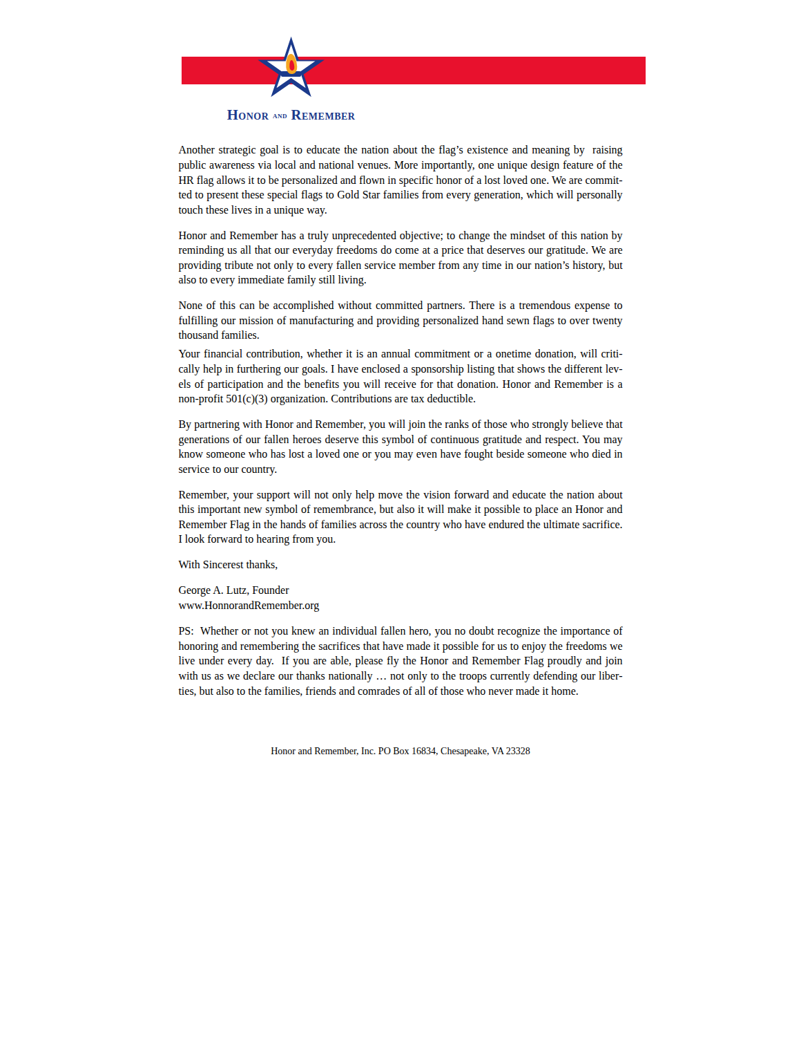Honor and Remember
Another strategic goal is to educate the nation about the flag’s existence and meaning by raising public awareness via local and national venues. More importantly, one unique design feature of the HR flag allows it to be personalized and flown in specific honor of a lost loved one. We are committed to present these special flags to Gold Star families from every generation, which will personally touch these lives in a unique way.
Honor and Remember has a truly unprecedented objective; to change the mindset of this nation by reminding us all that our everyday freedoms do come at a price that deserves our gratitude. We are providing tribute not only to every fallen service member from any time in our nation’s history, but also to every immediate family still living.
None of this can be accomplished without committed partners. There is a tremendous expense to fulfilling our mission of manufacturing and providing personalized hand sewn flags to over twenty thousand families.
Your financial contribution, whether it is an annual commitment or a onetime donation, will critically help in furthering our goals. I have enclosed a sponsorship listing that shows the different levels of participation and the benefits you will receive for that donation. Honor and Remember is a non-profit 501(c)(3) organization. Contributions are tax deductible.
By partnering with Honor and Remember, you will join the ranks of those who strongly believe that generations of our fallen heroes deserve this symbol of continuous gratitude and respect. You may know someone who has lost a loved one or you may even have fought beside someone who died in service to our country.
Remember, your support will not only help move the vision forward and educate the nation about this important new symbol of remembrance, but also it will make it possible to place an Honor and Remember Flag in the hands of families across the country who have endured the ultimate sacrifice. I look forward to hearing from you.
With Sincerest thanks,
George A. Lutz, Founder
www.HonnorandRemember.org
PS: Whether or not you knew an individual fallen hero, you no doubt recognize the importance of honoring and remembering the sacrifices that have made it possible for us to enjoy the freedoms we live under every day. If you are able, please fly the Honor and Remember Flag proudly and join with us as we declare our thanks nationally … not only to the troops currently defending our liberties, but also to the families, friends and comrades of all of those who never made it home.
Honor and Remember, Inc. PO Box 16834, Chesapeake, VA 23328